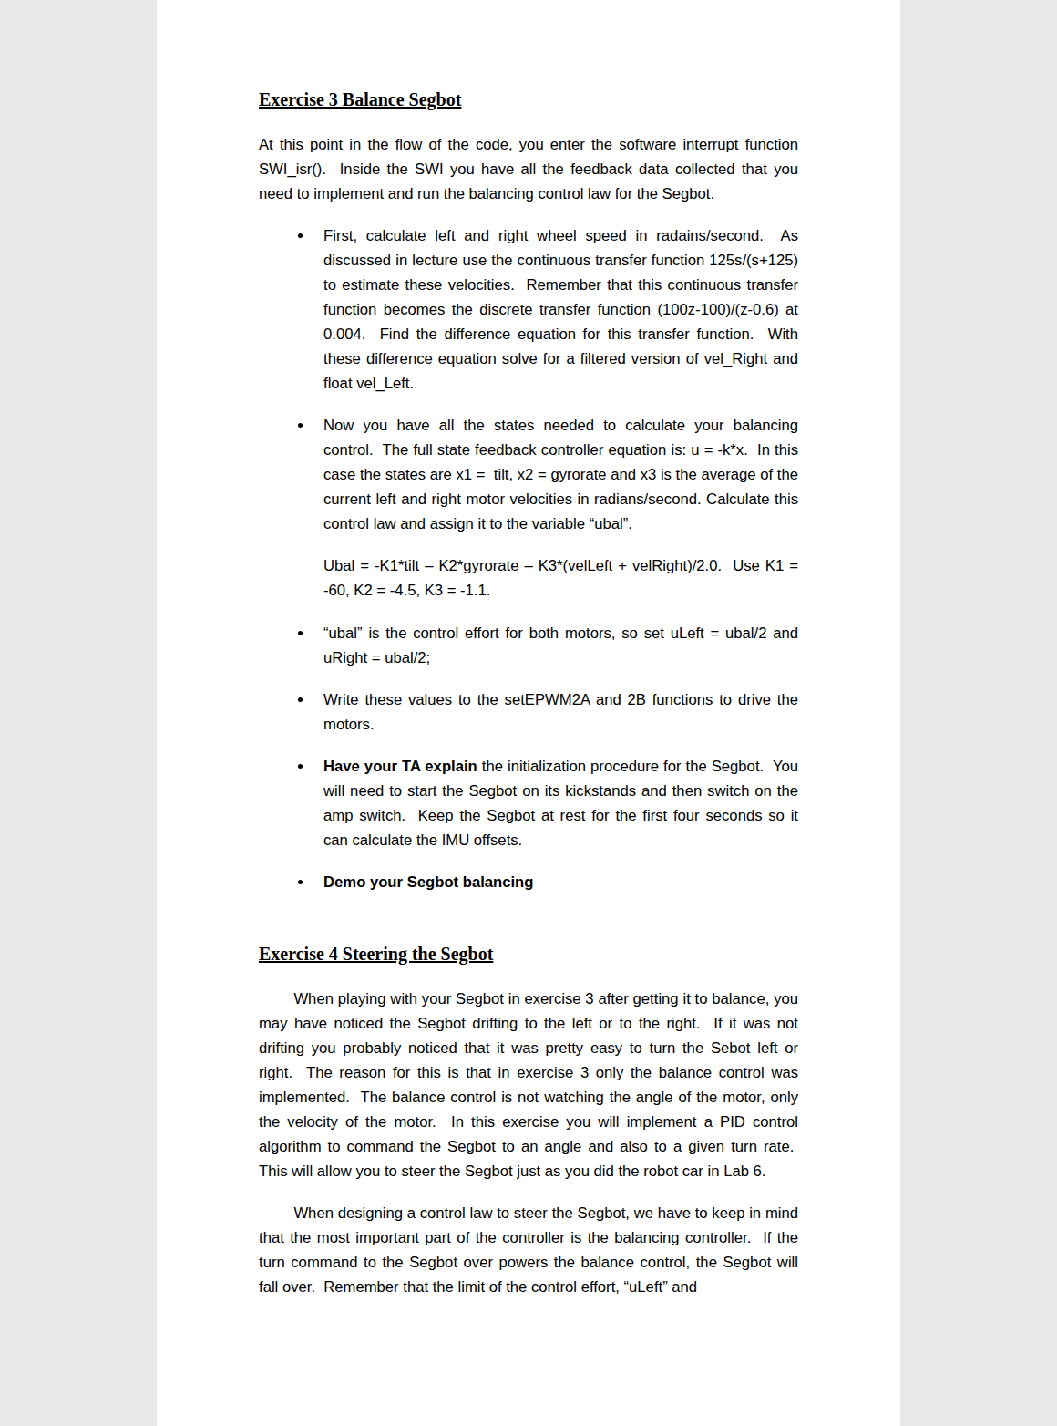Exercise 3 Balance Segbot
At this point in the flow of the code, you enter the software interrupt function SWI_isr(). Inside the SWI you have all the feedback data collected that you need to implement and run the balancing control law for the Segbot.
First, calculate left and right wheel speed in radains/second. As discussed in lecture use the continuous transfer function 125s/(s+125) to estimate these velocities. Remember that this continuous transfer function becomes the discrete transfer function (100z-100)/(z-0.6) at 0.004. Find the difference equation for this transfer function. With these difference equation solve for a filtered version of vel_Right and float vel_Left.
Now you have all the states needed to calculate your balancing control. The full state feedback controller equation is: u = -k*x. In this case the states are x1 = tilt, x2 = gyrorate and x3 is the average of the current left and right motor velocities in radians/second. Calculate this control law and assign it to the variable “ubal”.
Ubal = -K1*tilt – K2*gyrorate – K3*(velLeft + velRight)/2.0. Use K1 = -60, K2 = -4.5, K3 = -1.1.
“ubal” is the control effort for both motors, so set uLeft = ubal/2 and uRight = ubal/2;
Write these values to the setEPWM2A and 2B functions to drive the motors.
Have your TA explain the initialization procedure for the Segbot. You will need to start the Segbot on its kickstands and then switch on the amp switch. Keep the Segbot at rest for the first four seconds so it can calculate the IMU offsets.
Demo your Segbot balancing
Exercise 4 Steering the Segbot
When playing with your Segbot in exercise 3 after getting it to balance, you may have noticed the Segbot drifting to the left or to the right. If it was not drifting you probably noticed that it was pretty easy to turn the Sebot left or right. The reason for this is that in exercise 3 only the balance control was implemented. The balance control is not watching the angle of the motor, only the velocity of the motor. In this exercise you will implement a PID control algorithm to command the Segbot to an angle and also to a given turn rate. This will allow you to steer the Segbot just as you did the robot car in Lab 6.
When designing a control law to steer the Segbot, we have to keep in mind that the most important part of the controller is the balancing controller. If the turn command to the Segbot over powers the balance control, the Segbot will fall over. Remember that the limit of the control effort, “uLeft” and